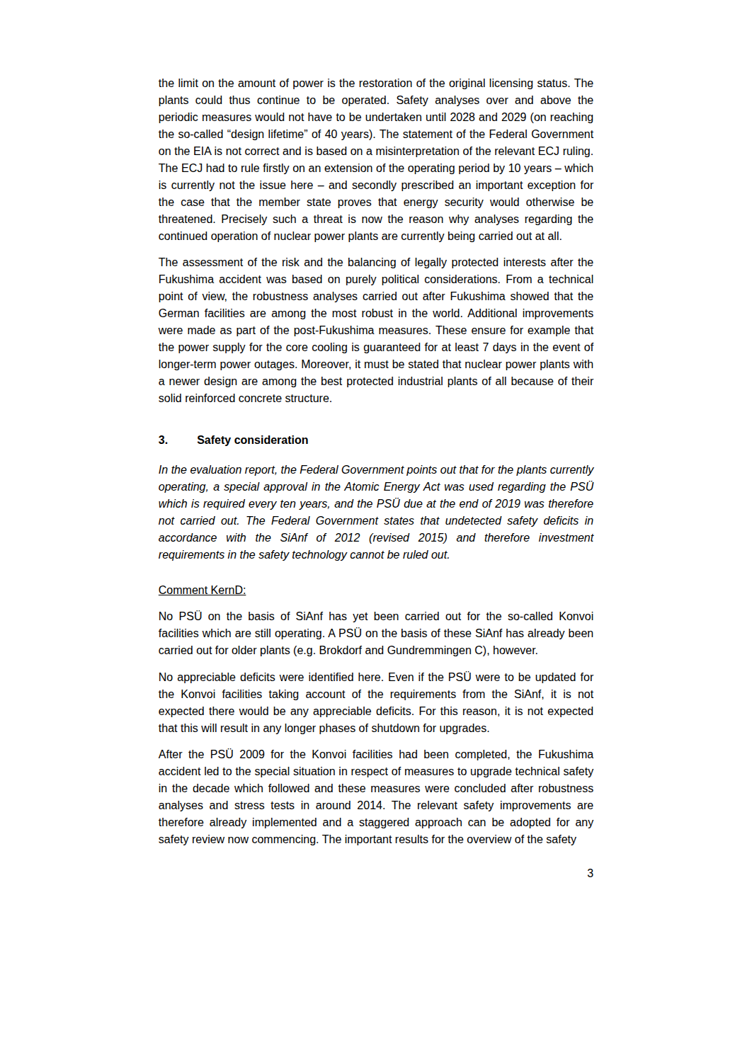the limit on the amount of power is the restoration of the original licensing status. The plants could thus continue to be operated. Safety analyses over and above the periodic measures would not have to be undertaken until 2028 and 2029 (on reaching the so-called “design lifetime” of 40 years). The statement of the Federal Government on the EIA is not correct and is based on a misinterpretation of the relevant ECJ ruling. The ECJ had to rule firstly on an extension of the operating period by 10 years – which is currently not the issue here – and secondly prescribed an important exception for the case that the member state proves that energy security would otherwise be threatened. Precisely such a threat is now the reason why analyses regarding the continued operation of nuclear power plants are currently being carried out at all.
The assessment of the risk and the balancing of legally protected interests after the Fukushima accident was based on purely political considerations. From a technical point of view, the robustness analyses carried out after Fukushima showed that the German facilities are among the most robust in the world. Additional improvements were made as part of the post-Fukushima measures. These ensure for example that the power supply for the core cooling is guaranteed for at least 7 days in the event of longer-term power outages. Moreover, it must be stated that nuclear power plants with a newer design are among the best protected industrial plants of all because of their solid reinforced concrete structure.
3. Safety consideration
In the evaluation report, the Federal Government points out that for the plants currently operating, a special approval in the Atomic Energy Act was used regarding the PSÜ which is required every ten years, and the PSÜ due at the end of 2019 was therefore not carried out. The Federal Government states that undetected safety deficits in accordance with the SiAnf of 2012 (revised 2015) and therefore investment requirements in the safety technology cannot be ruled out.
Comment KernD:
No PSÜ on the basis of SiAnf has yet been carried out for the so-called Konvoi facilities which are still operating. A PSÜ on the basis of these SiAnf has already been carried out for older plants (e.g. Brokdorf and Gundremmingen C), however.
No appreciable deficits were identified here. Even if the PSÜ were to be updated for the Konvoi facilities taking account of the requirements from the SiAnf, it is not expected there would be any appreciable deficits. For this reason, it is not expected that this will result in any longer phases of shutdown for upgrades.
After the PSÜ 2009 for the Konvoi facilities had been completed, the Fukushima accident led to the special situation in respect of measures to upgrade technical safety in the decade which followed and these measures were concluded after robustness analyses and stress tests in around 2014. The relevant safety improvements are therefore already implemented and a staggered approach can be adopted for any safety review now commencing. The important results for the overview of the safety
3